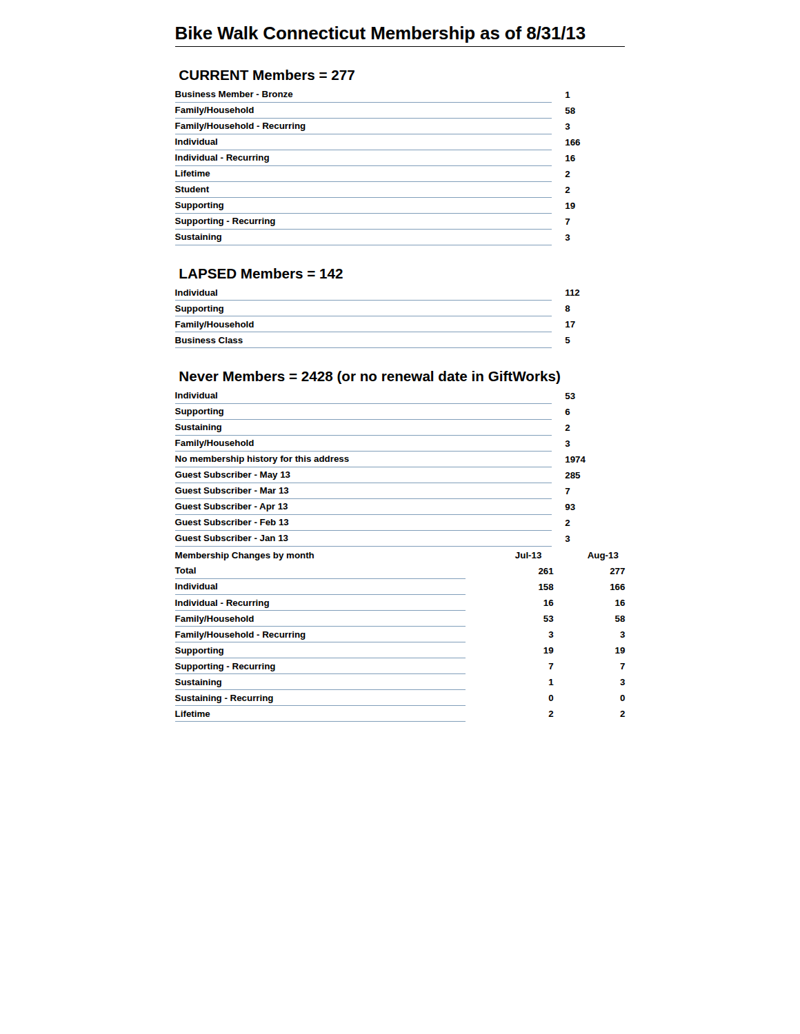Bike Walk Connecticut Membership as of 8/31/13
CURRENT Members = 277
| Business Member - Bronze | | 1 |
| Family/Household | | 58 |
| Family/Household - Recurring | | 3 |
| Individual | | 166 |
| Individual - Recurring | | 16 |
| Lifetime | | 2 |
| Student | | 2 |
| Supporting | | 19 |
| Supporting - Recurring | | 7 |
| Sustaining | | 3 |
LAPSED Members = 142
| Individual | | 112 |
| Supporting | | 8 |
| Family/Household | | 17 |
| Business Class | | 5 |
Never Members = 2428 (or no renewal date in GiftWorks)
| Individual | | 53 |
| Supporting | | 6 |
| Sustaining | | 2 |
| Family/Household | | 3 |
| No membership history for this address | | 1974 |
| Guest Subscriber - May 13 | | 285 |
| Guest Subscriber - Mar 13 | | 7 |
| Guest Subscriber - Apr 13 | | 93 |
| Guest Subscriber - Feb 13 | | 2 |
| Guest Subscriber - Jan 13 | | 3 |
| Membership Changes by month | | Jul-13 | Aug-13 |
| Total | | 261 | 277 |
| Individual | | 158 | 166 |
| Individual - Recurring | | 16 | 16 |
| Family/Household | | 53 | 58 |
| Family/Household - Recurring | | 3 | 3 |
| Supporting | | 19 | 19 |
| Supporting - Recurring | | 7 | 7 |
| Sustaining | | 1 | 3 |
| Sustaining - Recurring | | 0 | 0 |
| Lifetime | | 2 | 2 |